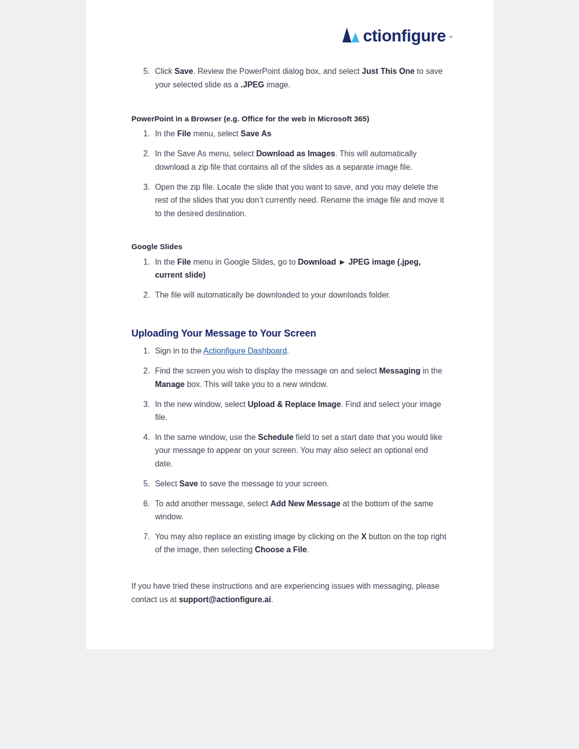ctionfigure TM
Click Save. Review the PowerPoint dialog box, and select Just This One to save your selected slide as a .JPEG image.
PowerPoint in a Browser (e.g. Office for the web in Microsoft 365)
In the File menu, select Save As
In the Save As menu, select Download as Images. This will automatically download a zip file that contains all of the slides as a separate image file.
Open the zip file. Locate the slide that you want to save, and you may delete the rest of the slides that you don’t currently need. Rename the image file and move it to the desired destination.
Google Slides
In the File menu in Google Slides, go to Download ► JPEG image (.jpeg, current slide)
The file will automatically be downloaded to your downloads folder.
Uploading Your Message to Your Screen
Sign in to the Actionfigure Dashboard.
Find the screen you wish to display the message on and select Messaging in the Manage box. This will take you to a new window.
In the new window, select Upload & Replace Image. Find and select your image file.
In the same window, use the Schedule field to set a start date that you would like your message to appear on your screen. You may also select an optional end date.
Select Save to save the message to your screen.
To add another message, select Add New Message at the bottom of the same window.
You may also replace an existing image by clicking on the X button on the top right of the image, then selecting Choose a File.
If you have tried these instructions and are experiencing issues with messaging, please contact us at support@actionfigure.ai.